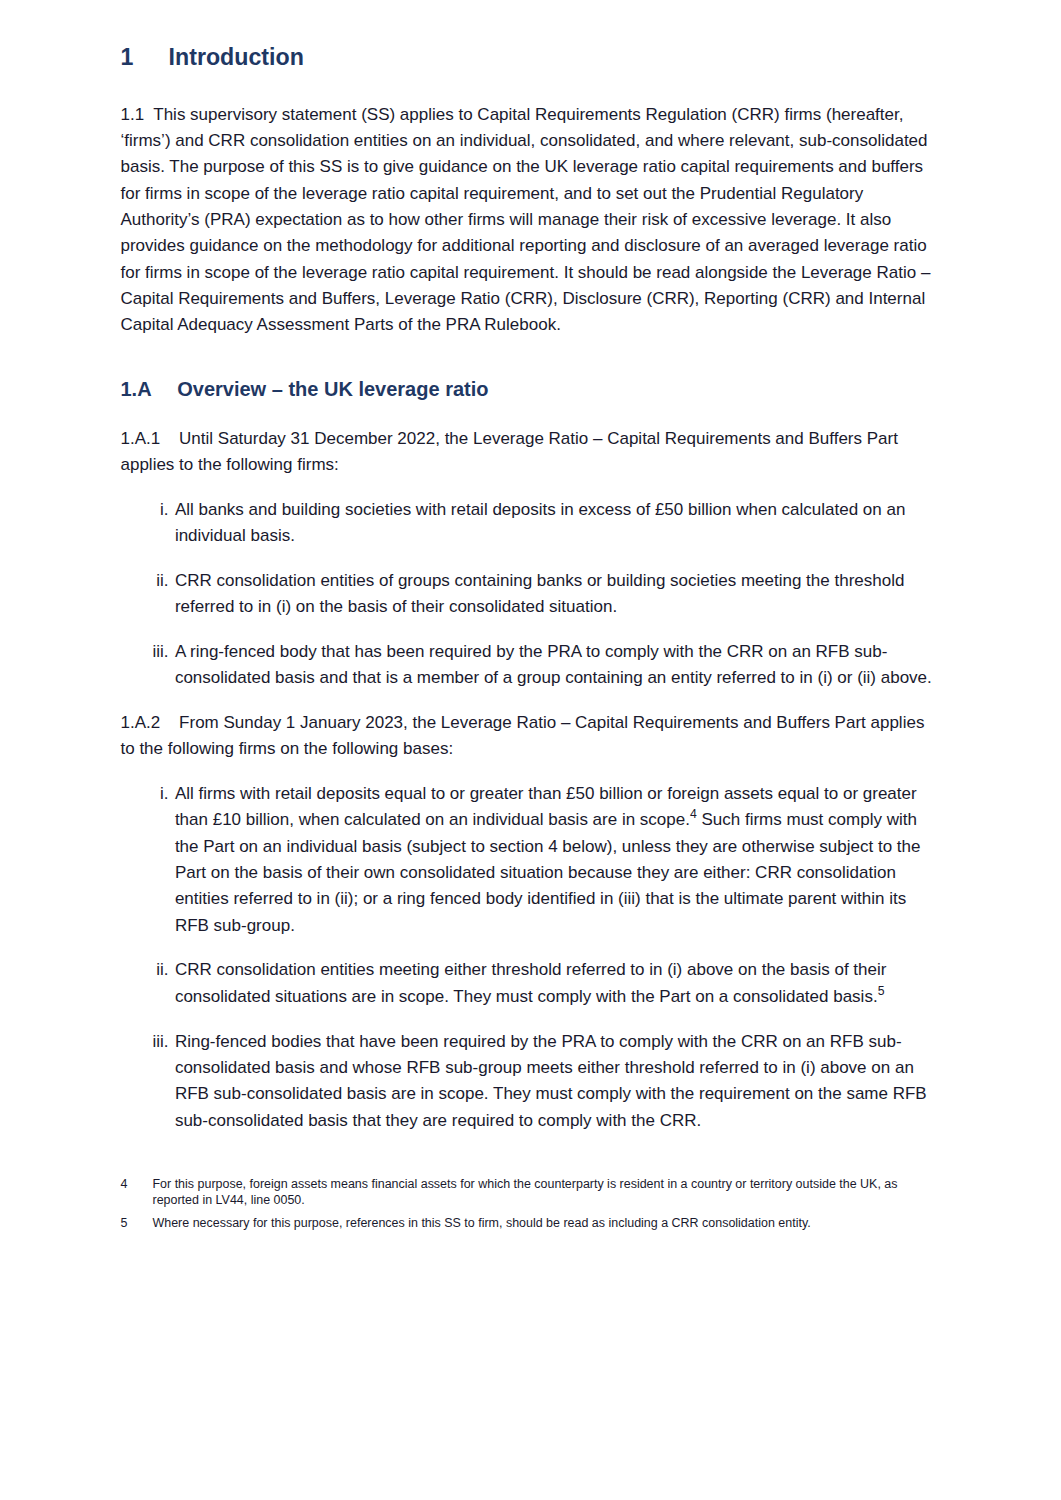1 Introduction
1.1 This supervisory statement (SS) applies to Capital Requirements Regulation (CRR) firms (hereafter, ‘firms’) and CRR consolidation entities on an individual, consolidated, and where relevant, sub-consolidated basis. The purpose of this SS is to give guidance on the UK leverage ratio capital requirements and buffers for firms in scope of the leverage ratio capital requirement, and to set out the Prudential Regulatory Authority’s (PRA) expectation as to how other firms will manage their risk of excessive leverage. It also provides guidance on the methodology for additional reporting and disclosure of an averaged leverage ratio for firms in scope of the leverage ratio capital requirement. It should be read alongside the Leverage Ratio – Capital Requirements and Buffers, Leverage Ratio (CRR), Disclosure (CRR), Reporting (CRR) and Internal Capital Adequacy Assessment Parts of the PRA Rulebook.
1.A Overview – the UK leverage ratio
1.A.1 Until Saturday 31 December 2022, the Leverage Ratio – Capital Requirements and Buffers Part applies to the following firms:
All banks and building societies with retail deposits in excess of £50 billion when calculated on an individual basis.
CRR consolidation entities of groups containing banks or building societies meeting the threshold referred to in (i) on the basis of their consolidated situation.
A ring-fenced body that has been required by the PRA to comply with the CRR on an RFB sub-consolidated basis and that is a member of a group containing an entity referred to in (i) or (ii) above.
1.A.2 From Sunday 1 January 2023, the Leverage Ratio – Capital Requirements and Buffers Part applies to the following firms on the following bases:
All firms with retail deposits equal to or greater than £50 billion or foreign assets equal to or greater than £10 billion, when calculated on an individual basis are in scope.4 Such firms must comply with the Part on an individual basis (subject to section 4 below), unless they are otherwise subject to the Part on the basis of their own consolidated situation because they are either: CRR consolidation entities referred to in (ii); or a ring fenced body identified in (iii) that is the ultimate parent within its RFB sub-group.
CRR consolidation entities meeting either threshold referred to in (i) above on the basis of their consolidated situations are in scope. They must comply with the Part on a consolidated basis.5
Ring-fenced bodies that have been required by the PRA to comply with the CRR on an RFB sub-consolidated basis and whose RFB sub-group meets either threshold referred to in (i) above on an RFB sub-consolidated basis are in scope. They must comply with the requirement on the same RFB sub-consolidated basis that they are required to comply with the CRR.
4 For this purpose, foreign assets means financial assets for which the counterparty is resident in a country or territory outside the UK, as reported in LV44, line 0050.
5 Where necessary for this purpose, references in this SS to firm, should be read as including a CRR consolidation entity.